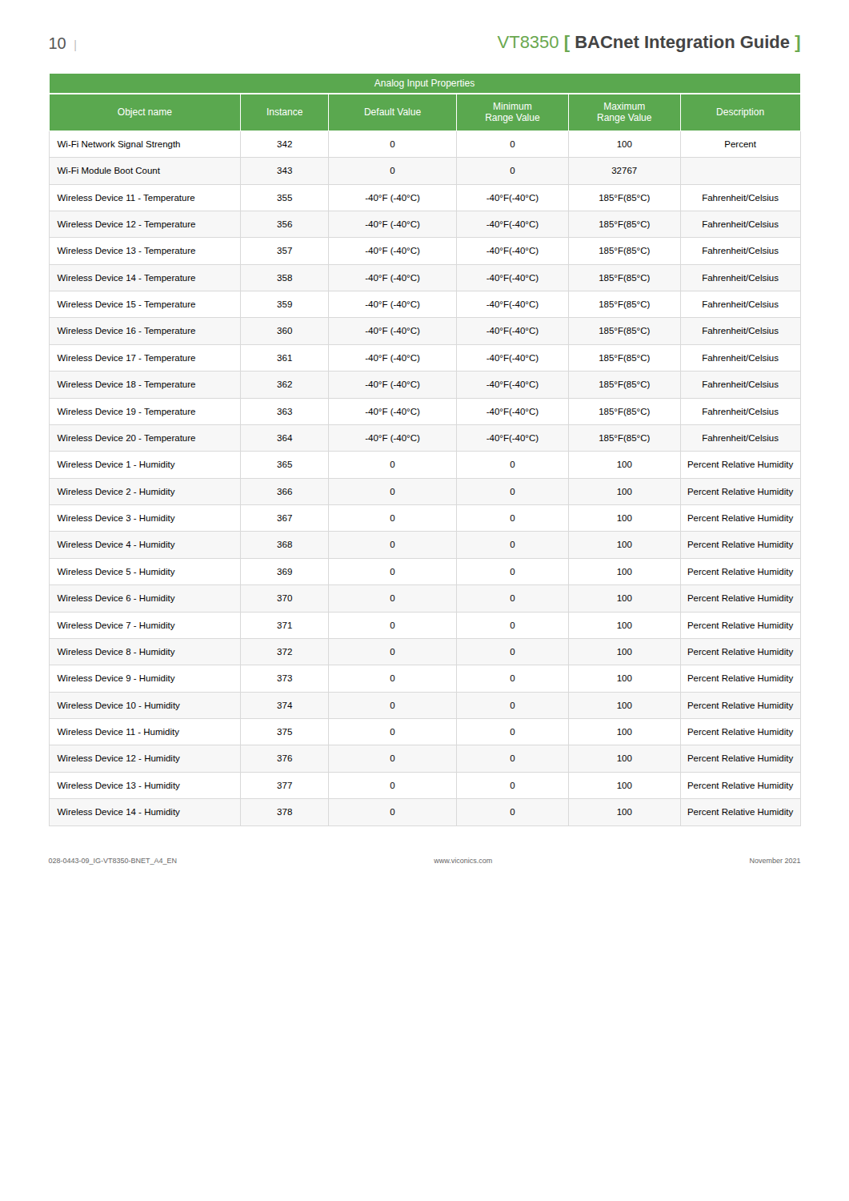10 |
VT8350 [ BACnet Integration Guide ]
Analog Input Properties
| Object name | Instance | Default Value | Minimum Range Value | Maximum Range Value | Description |
| --- | --- | --- | --- | --- | --- |
| Wi-Fi Network Signal Strength | 342 | 0 | 0 | 100 | Percent |
| Wi-Fi Module Boot Count | 343 | 0 | 0 | 32767 | |
| Wireless Device 11 - Temperature | 355 | -40°F (-40°C) | -40°F(-40°C) | 185°F(85°C) | Fahrenheit/Celsius |
| Wireless Device 12 - Temperature | 356 | -40°F (-40°C) | -40°F(-40°C) | 185°F(85°C) | Fahrenheit/Celsius |
| Wireless Device 13 - Temperature | 357 | -40°F (-40°C) | -40°F(-40°C) | 185°F(85°C) | Fahrenheit/Celsius |
| Wireless Device 14 - Temperature | 358 | -40°F (-40°C) | -40°F(-40°C) | 185°F(85°C) | Fahrenheit/Celsius |
| Wireless Device 15 - Temperature | 359 | -40°F (-40°C) | -40°F(-40°C) | 185°F(85°C) | Fahrenheit/Celsius |
| Wireless Device 16 - Temperature | 360 | -40°F (-40°C) | -40°F(-40°C) | 185°F(85°C) | Fahrenheit/Celsius |
| Wireless Device 17 - Temperature | 361 | -40°F (-40°C) | -40°F(-40°C) | 185°F(85°C) | Fahrenheit/Celsius |
| Wireless Device 18 - Temperature | 362 | -40°F (-40°C) | -40°F(-40°C) | 185°F(85°C) | Fahrenheit/Celsius |
| Wireless Device 19 - Temperature | 363 | -40°F (-40°C) | -40°F(-40°C) | 185°F(85°C) | Fahrenheit/Celsius |
| Wireless Device 20 - Temperature | 364 | -40°F (-40°C) | -40°F(-40°C) | 185°F(85°C) | Fahrenheit/Celsius |
| Wireless Device 1 - Humidity | 365 | 0 | 0 | 100 | Percent Relative Humidity |
| Wireless Device 2 - Humidity | 366 | 0 | 0 | 100 | Percent Relative Humidity |
| Wireless Device 3 - Humidity | 367 | 0 | 0 | 100 | Percent Relative Humidity |
| Wireless Device 4 - Humidity | 368 | 0 | 0 | 100 | Percent Relative Humidity |
| Wireless Device 5 - Humidity | 369 | 0 | 0 | 100 | Percent Relative Humidity |
| Wireless Device 6 - Humidity | 370 | 0 | 0 | 100 | Percent Relative Humidity |
| Wireless Device 7 - Humidity | 371 | 0 | 0 | 100 | Percent Relative Humidity |
| Wireless Device 8 - Humidity | 372 | 0 | 0 | 100 | Percent Relative Humidity |
| Wireless Device 9 - Humidity | 373 | 0 | 0 | 100 | Percent Relative Humidity |
| Wireless Device 10 - Humidity | 374 | 0 | 0 | 100 | Percent Relative Humidity |
| Wireless Device 11 - Humidity | 375 | 0 | 0 | 100 | Percent Relative Humidity |
| Wireless Device 12 - Humidity | 376 | 0 | 0 | 100 | Percent Relative Humidity |
| Wireless Device 13 - Humidity | 377 | 0 | 0 | 100 | Percent Relative Humidity |
| Wireless Device 14 - Humidity | 378 | 0 | 0 | 100 | Percent Relative Humidity |
028-0443-09_IG-VT8350-BNET_A4_EN
www.viconics.com
November 2021